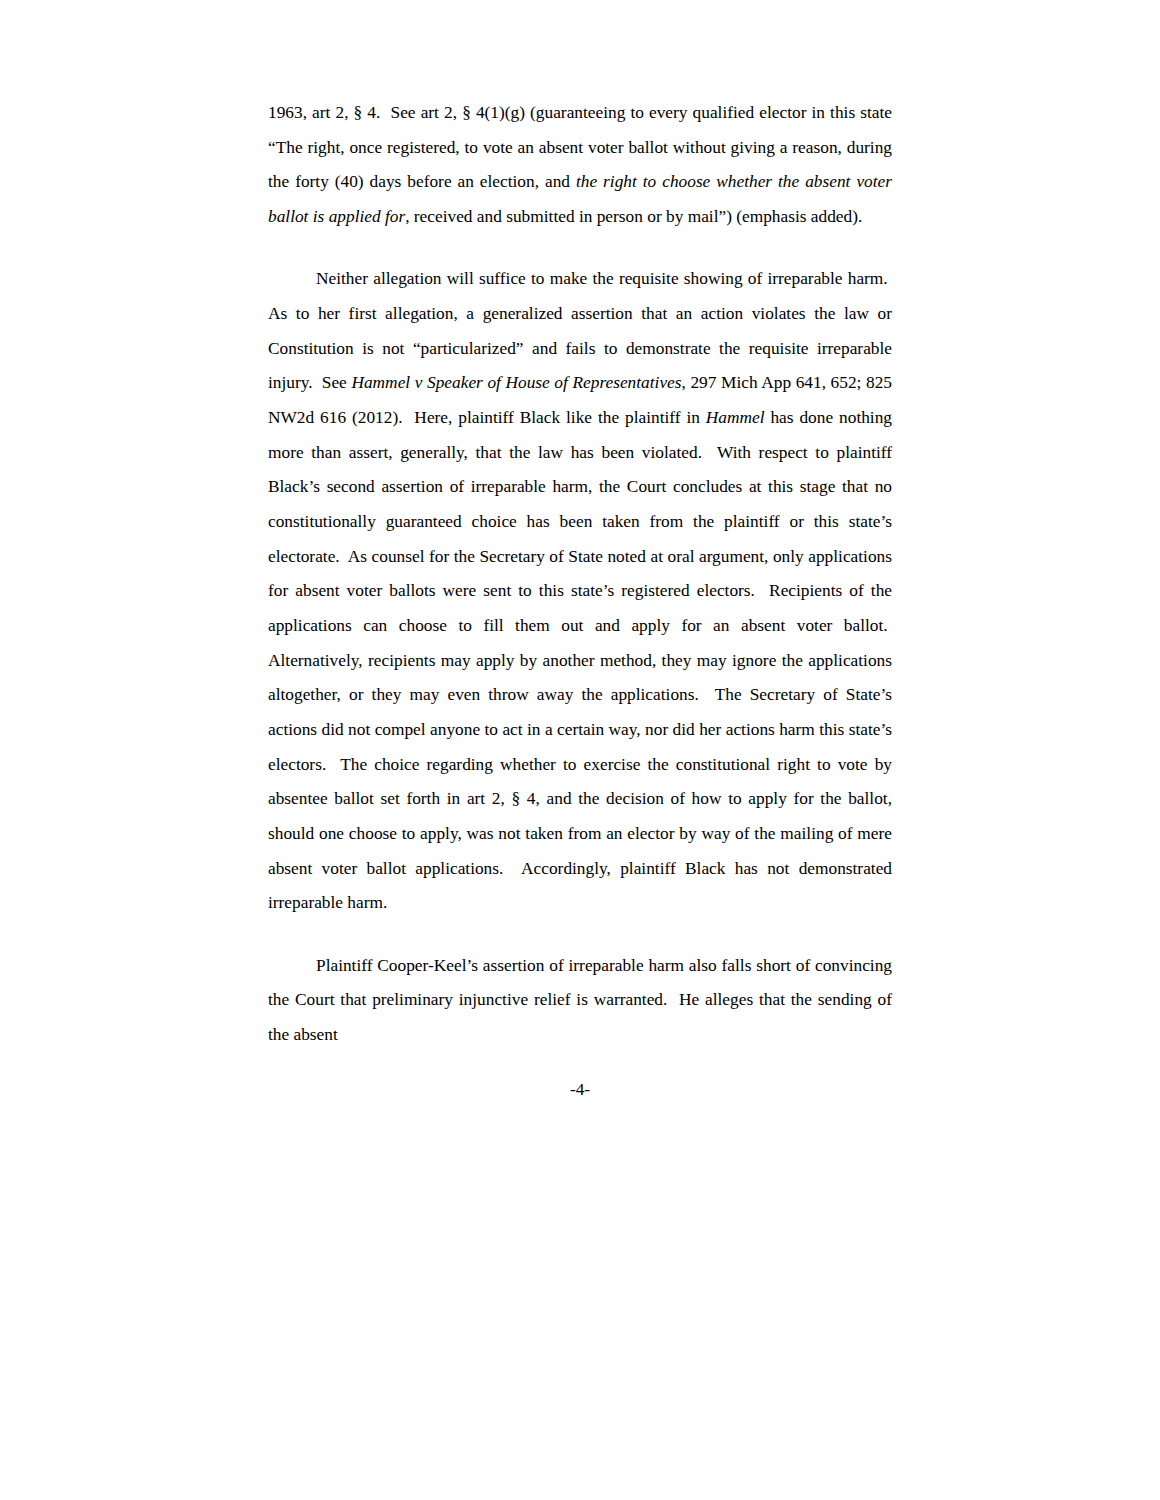1963, art 2, § 4. See art 2, § 4(1)(g) (guaranteeing to every qualified elector in this state “The right, once registered, to vote an absent voter ballot without giving a reason, during the forty (40) days before an election, and the right to choose whether the absent voter ballot is applied for, received and submitted in person or by mail”) (emphasis added).
Neither allegation will suffice to make the requisite showing of irreparable harm. As to her first allegation, a generalized assertion that an action violates the law or Constitution is not “particularized” and fails to demonstrate the requisite irreparable injury. See Hammel v Speaker of House of Representatives, 297 Mich App 641, 652; 825 NW2d 616 (2012). Here, plaintiff Black like the plaintiff in Hammel has done nothing more than assert, generally, that the law has been violated. With respect to plaintiff Black’s second assertion of irreparable harm, the Court concludes at this stage that no constitutionally guaranteed choice has been taken from the plaintiff or this state’s electorate. As counsel for the Secretary of State noted at oral argument, only applications for absent voter ballots were sent to this state’s registered electors. Recipients of the applications can choose to fill them out and apply for an absent voter ballot. Alternatively, recipients may apply by another method, they may ignore the applications altogether, or they may even throw away the applications. The Secretary of State’s actions did not compel anyone to act in a certain way, nor did her actions harm this state’s electors. The choice regarding whether to exercise the constitutional right to vote by absentee ballot set forth in art 2, § 4, and the decision of how to apply for the ballot, should one choose to apply, was not taken from an elector by way of the mailing of mere absent voter ballot applications. Accordingly, plaintiff Black has not demonstrated irreparable harm.
Plaintiff Cooper-Keel’s assertion of irreparable harm also falls short of convincing the Court that preliminary injunctive relief is warranted. He alleges that the sending of the absent
-4-